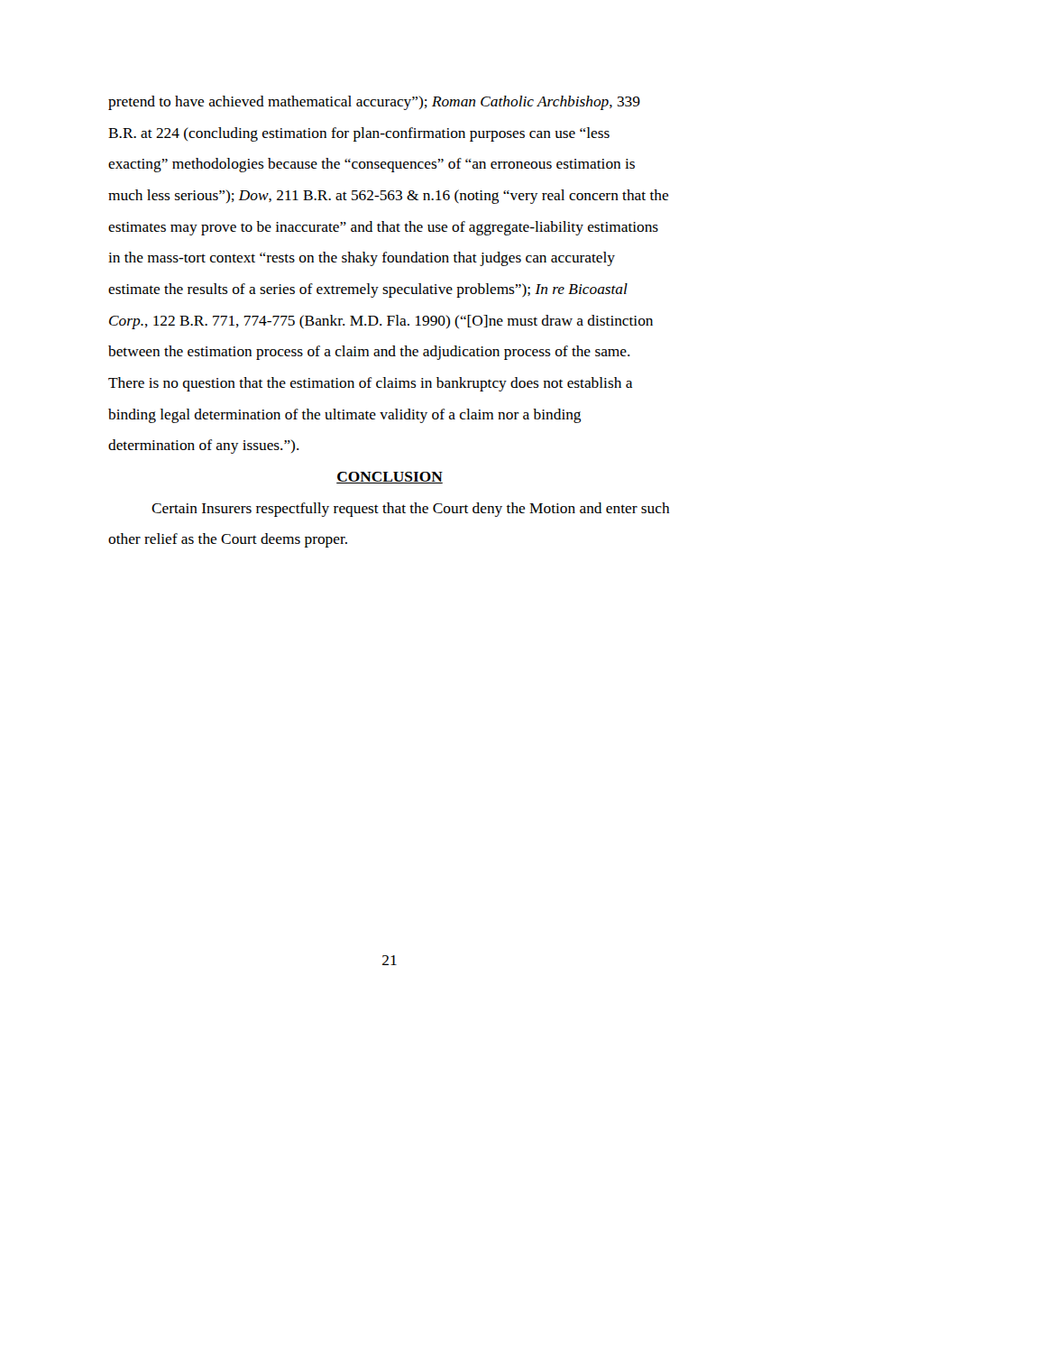pretend to have achieved mathematical accuracy”); Roman Catholic Archbishop, 339 B.R. at 224 (concluding estimation for plan-confirmation purposes can use “less exacting” methodologies because the “consequences” of “an erroneous estimation is much less serious”); Dow, 211 B.R. at 562-563 & n.16 (noting “very real concern that the estimates may prove to be inaccurate” and that the use of aggregate-liability estimations in the mass-tort context “rests on the shaky foundation that judges can accurately estimate the results of a series of extremely speculative problems”); In re Bicoastal Corp., 122 B.R. 771, 774-775 (Bankr. M.D. Fla. 1990) (“[O]ne must draw a distinction between the estimation process of a claim and the adjudication process of the same. There is no question that the estimation of claims in bankruptcy does not establish a binding legal determination of the ultimate validity of a claim nor a binding determination of any issues.”).
CONCLUSION
Certain Insurers respectfully request that the Court deny the Motion and enter such other relief as the Court deems proper.
21